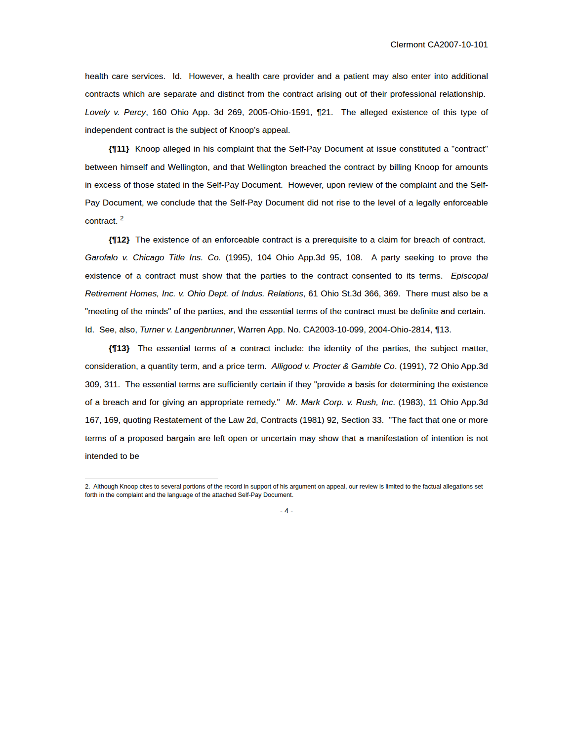Clermont CA2007-10-101
health care services. Id. However, a health care provider and a patient may also enter into additional contracts which are separate and distinct from the contract arising out of their professional relationship. Lovely v. Percy, 160 Ohio App. 3d 269, 2005-Ohio-1591, ¶21. The alleged existence of this type of independent contract is the subject of Knoop's appeal.
{¶11} Knoop alleged in his complaint that the Self-Pay Document at issue constituted a "contract" between himself and Wellington, and that Wellington breached the contract by billing Knoop for amounts in excess of those stated in the Self-Pay Document. However, upon review of the complaint and the Self-Pay Document, we conclude that the Self-Pay Document did not rise to the level of a legally enforceable contract. 2
{¶12} The existence of an enforceable contract is a prerequisite to a claim for breach of contract. Garofalo v. Chicago Title Ins. Co. (1995), 104 Ohio App.3d 95, 108. A party seeking to prove the existence of a contract must show that the parties to the contract consented to its terms. Episcopal Retirement Homes, Inc. v. Ohio Dept. of Indus. Relations, 61 Ohio St.3d 366, 369. There must also be a "meeting of the minds" of the parties, and the essential terms of the contract must be definite and certain. Id. See, also, Turner v. Langenbrunner, Warren App. No. CA2003-10-099, 2004-Ohio-2814, ¶13.
{¶13} The essential terms of a contract include: the identity of the parties, the subject matter, consideration, a quantity term, and a price term. Alligood v. Procter & Gamble Co. (1991), 72 Ohio App.3d 309, 311. The essential terms are sufficiently certain if they "provide a basis for determining the existence of a breach and for giving an appropriate remedy." Mr. Mark Corp. v. Rush, Inc. (1983), 11 Ohio App.3d 167, 169, quoting Restatement of the Law 2d, Contracts (1981) 92, Section 33. "The fact that one or more terms of a proposed bargain are left open or uncertain may show that a manifestation of intention is not intended to be
2. Although Knoop cites to several portions of the record in support of his argument on appeal, our review is limited to the factual allegations set forth in the complaint and the language of the attached Self-Pay Document.
- 4 -